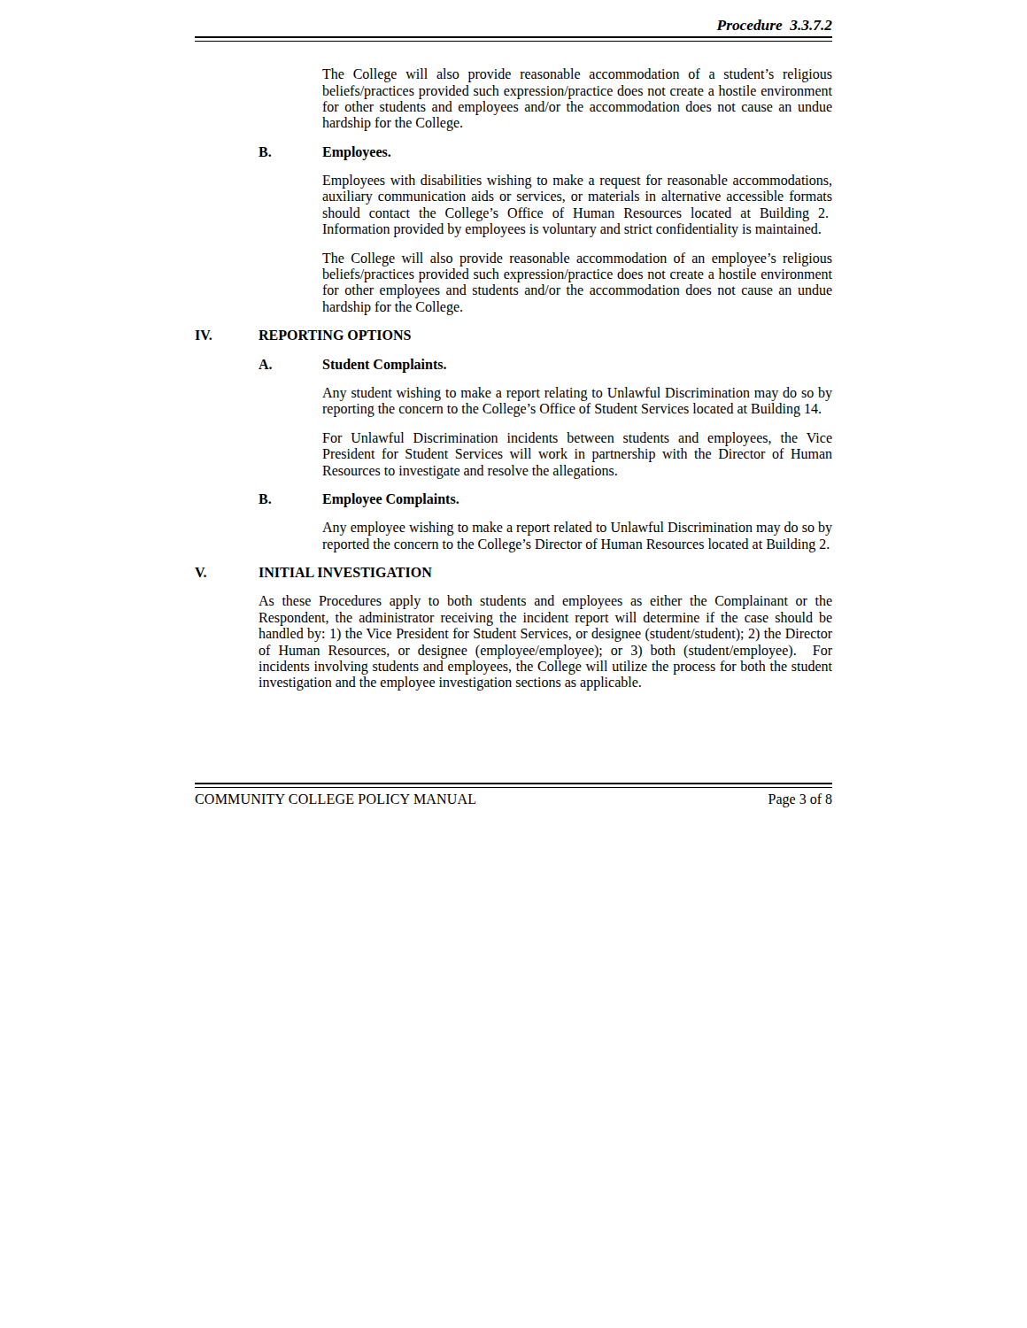Procedure 3.3.7.2
The College will also provide reasonable accommodation of a student’s religious beliefs/practices provided such expression/practice does not create a hostile environment for other students and employees and/or the accommodation does not cause an undue hardship for the College.
B.
Employees.
Employees with disabilities wishing to make a request for reasonable accommodations, auxiliary communication aids or services, or materials in alternative accessible formats should contact the College’s Office of Human Resources located at Building 2. Information provided by employees is voluntary and strict confidentiality is maintained.
The College will also provide reasonable accommodation of an employee’s religious beliefs/practices provided such expression/practice does not create a hostile environment for other employees and students and/or the accommodation does not cause an undue hardship for the College.
IV.
REPORTING OPTIONS
A.
Student Complaints.
Any student wishing to make a report relating to Unlawful Discrimination may do so by reporting the concern to the College’s Office of Student Services located at Building 14.
For Unlawful Discrimination incidents between students and employees, the Vice President for Student Services will work in partnership with the Director of Human Resources to investigate and resolve the allegations.
B.
Employee Complaints.
Any employee wishing to make a report related to Unlawful Discrimination may do so by reported the concern to the College’s Director of Human Resources located at Building 2.
V.
INITIAL INVESTIGATION
As these Procedures apply to both students and employees as either the Complainant or the Respondent, the administrator receiving the incident report will determine if the case should be handled by: 1) the Vice President for Student Services, or designee (student/student); 2) the Director of Human Resources, or designee (employee/employee); or 3) both (student/employee). For incidents involving students and employees, the College will utilize the process for both the student investigation and the employee investigation sections as applicable.
COMMUNITY COLLEGE POLICY MANUAL
Page 3 of 8